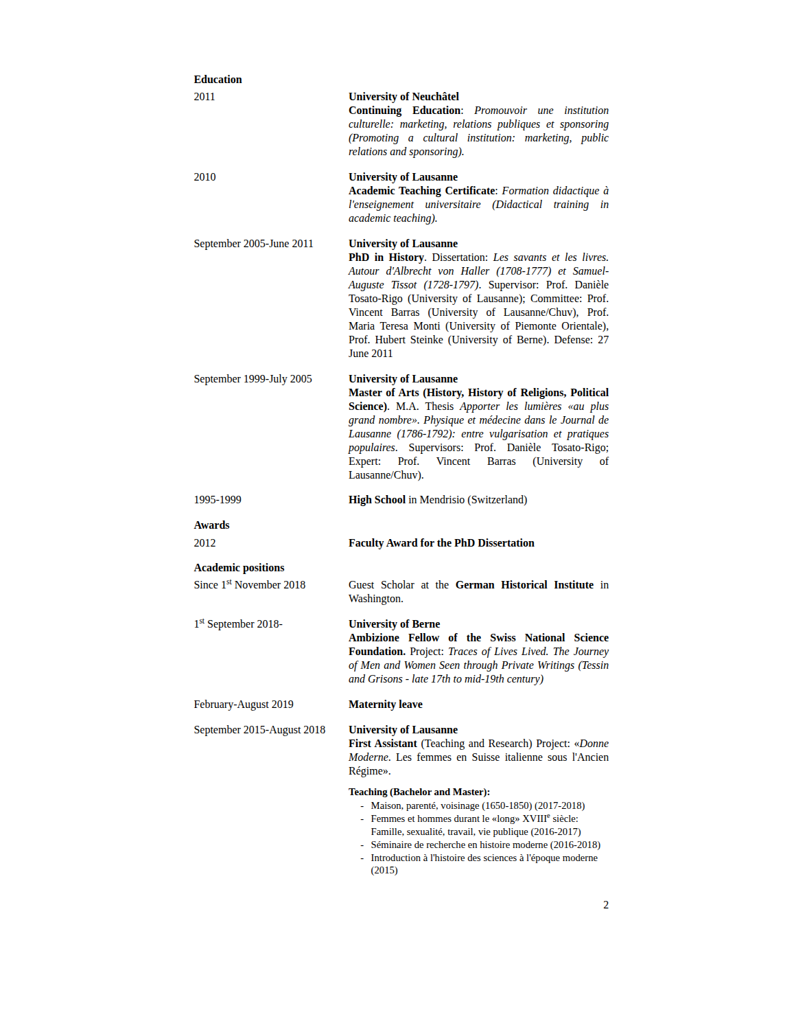Education
2011
University of Neuchâtel
Continuing Education: Promouvoir une institution culturelle: marketing, relations publiques et sponsoring (Promoting a cultural institution: marketing, public relations and sponsoring).
2010
University of Lausanne
Academic Teaching Certificate: Formation didactique à l'enseignement universitaire (Didactical training in academic teaching).
September 2005-June 2011
University of Lausanne
PhD in History. Dissertation: Les savants et les livres. Autour d'Albrecht von Haller (1708-1777) et Samuel-Auguste Tissot (1728-1797). Supervisor: Prof. Danièle Tosato-Rigo (University of Lausanne); Committee: Prof. Vincent Barras (University of Lausanne/Chuv), Prof. Maria Teresa Monti (University of Piemonte Orientale), Prof. Hubert Steinke (University of Berne). Defense: 27 June 2011
September 1999-July 2005
University of Lausanne
Master of Arts (History, History of Religions, Political Science). M.A. Thesis Apporter les lumières «au plus grand nombre». Physique et médecine dans le Journal de Lausanne (1786-1792): entre vulgarisation et pratiques populaires. Supervisors: Prof. Danièle Tosato-Rigo; Expert: Prof. Vincent Barras (University of Lausanne/Chuv).
1995-1999
High School in Mendrisio (Switzerland)
Awards
2012
Faculty Award for the PhD Dissertation
Academic positions
Since 1st November 2018
Guest Scholar at the German Historical Institute in Washington.
1st September 2018-
University of Berne
Ambizione Fellow of the Swiss National Science Foundation. Project: Traces of Lives Lived. The Journey of Men and Women Seen through Private Writings (Tessin and Grisons - late 17th to mid-19th century)
February-August 2019
Maternity leave
September 2015-August 2018
University of Lausanne
First Assistant (Teaching and Research) Project: «Donne Moderne. Les femmes en Suisse italienne sous l'Ancien Régime».
Teaching (Bachelor and Master):
Maison, parenté, voisinage (1650-1850) (2017-2018)
Femmes et hommes durant le «long» XVIIIe siècle: Famille, sexualité, travail, vie publique (2016-2017)
Séminaire de recherche en histoire moderne (2016-2018)
Introduction à l'histoire des sciences à l'époque moderne (2015)
2